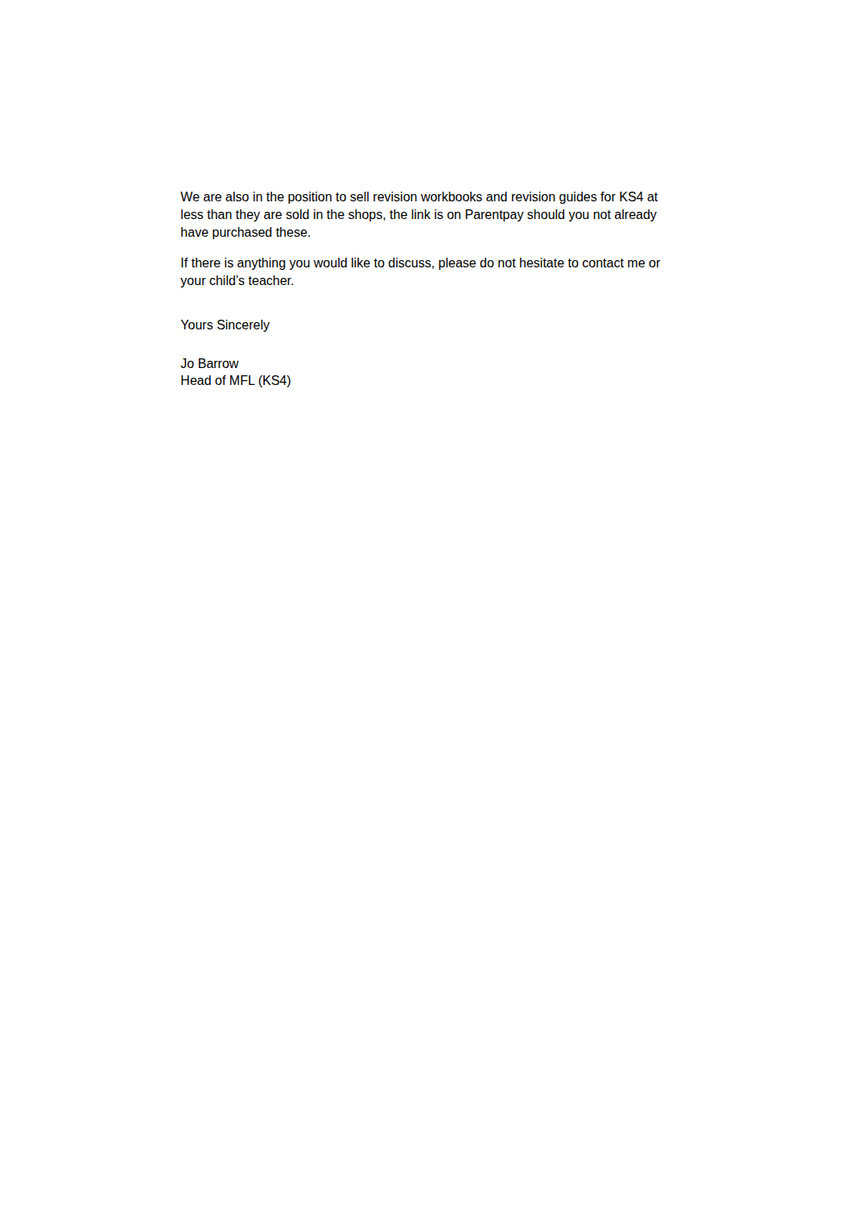We are also in the position to sell revision workbooks and revision guides for KS4 at less than they are sold in the shops, the link is on Parentpay should you not already have purchased these.
If there is anything you would like to discuss, please do not hesitate to contact me or your child’s teacher.
Yours Sincerely
Jo Barrow
Head of MFL (KS4)